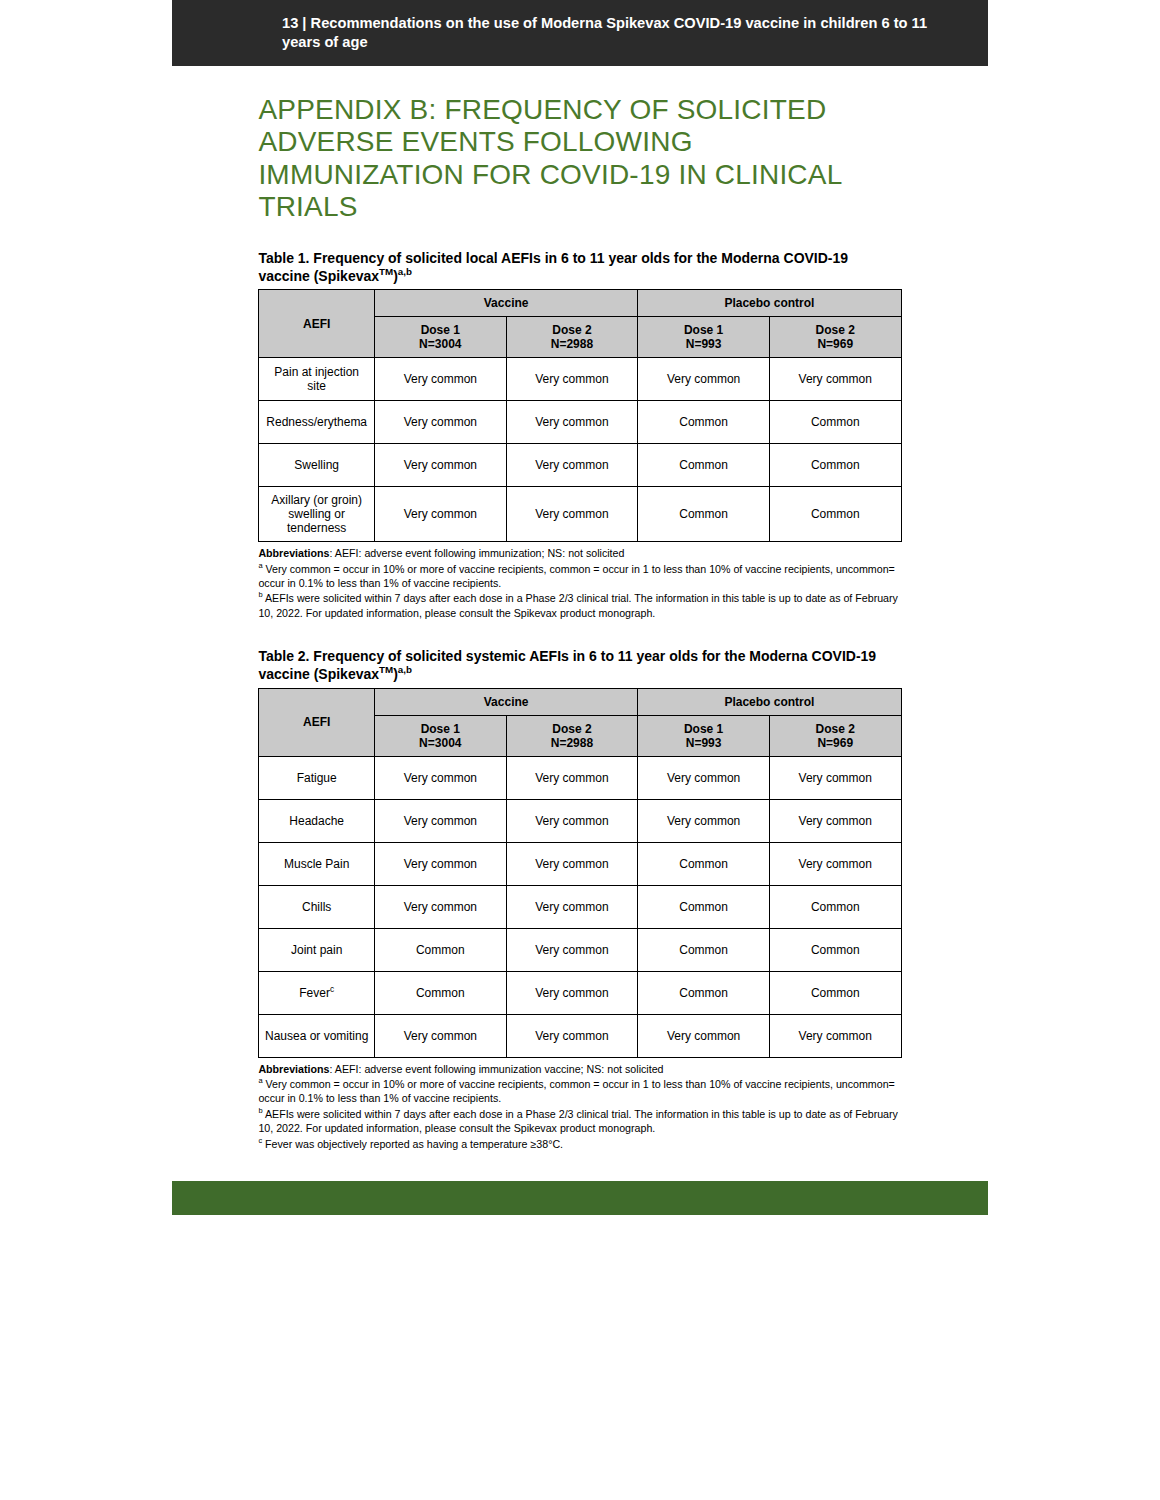13 | Recommendations on the use of Moderna Spikevax COVID-19 vaccine in children 6 to 11 years of age
APPENDIX B: FREQUENCY OF SOLICITED ADVERSE EVENTS FOLLOWING IMMUNIZATION FOR COVID-19 IN CLINICAL TRIALS
Table 1. Frequency of solicited local AEFIs in 6 to 11 year olds for the Moderna COVID-19 vaccine (SpikevaxTM)a,b
| AEFI | Vaccine | Placebo control |
| --- | --- | --- |
| Dose 1 N=3004 | Dose 2 N=2988 | Dose 1 N=993 | Dose 2 N=969 |
| Pain at injection site | Very common | Very common | Very common | Very common |
| Redness/erythema | Very common | Very common | Common | Common |
| Swelling | Very common | Very common | Common | Common |
| Axillary (or groin) swelling or tenderness | Very common | Very common | Common | Common |
Abbreviations: AEFI: adverse event following immunization; NS: not solicited
a Very common = occur in 10% or more of vaccine recipients, common = occur in 1 to less than 10% of vaccine recipients, uncommon= occur in 0.1% to less than 1% of vaccine recipients.
b AEFIs were solicited within 7 days after each dose in a Phase 2/3 clinical trial. The information in this table is up to date as of February 10, 2022. For updated information, please consult the Spikevax product monograph.
Table 2. Frequency of solicited systemic AEFIs in 6 to 11 year olds for the Moderna COVID-19 vaccine (SpikevaxTM)a,b
| AEFI | Vaccine | Placebo control |
| --- | --- | --- |
| Dose 1 N=3004 | Dose 2 N=2988 | Dose 1 N=993 | Dose 2 N=969 |
| Fatigue | Very common | Very common | Very common | Very common |
| Headache | Very common | Very common | Very common | Very common |
| Muscle Pain | Very common | Very common | Common | Very common |
| Chills | Very common | Very common | Common | Common |
| Joint pain | Common | Very common | Common | Common |
| Fever c | Common | Very common | Common | Common |
| Nausea or vomiting | Very common | Very common | Very common | Very common |
Abbreviations: AEFI: adverse event following immunization vaccine; NS: not solicited
a Very common = occur in 10% or more of vaccine recipients, common = occur in 1 to less than 10% of vaccine recipients, uncommon= occur in 0.1% to less than 1% of vaccine recipients.
b AEFIs were solicited within 7 days after each dose in a Phase 2/3 clinical trial. The information in this table is up to date as of February 10, 2022. For updated information, please consult the Spikevax product monograph.
c Fever was objectively reported as having a temperature ≥38°C.